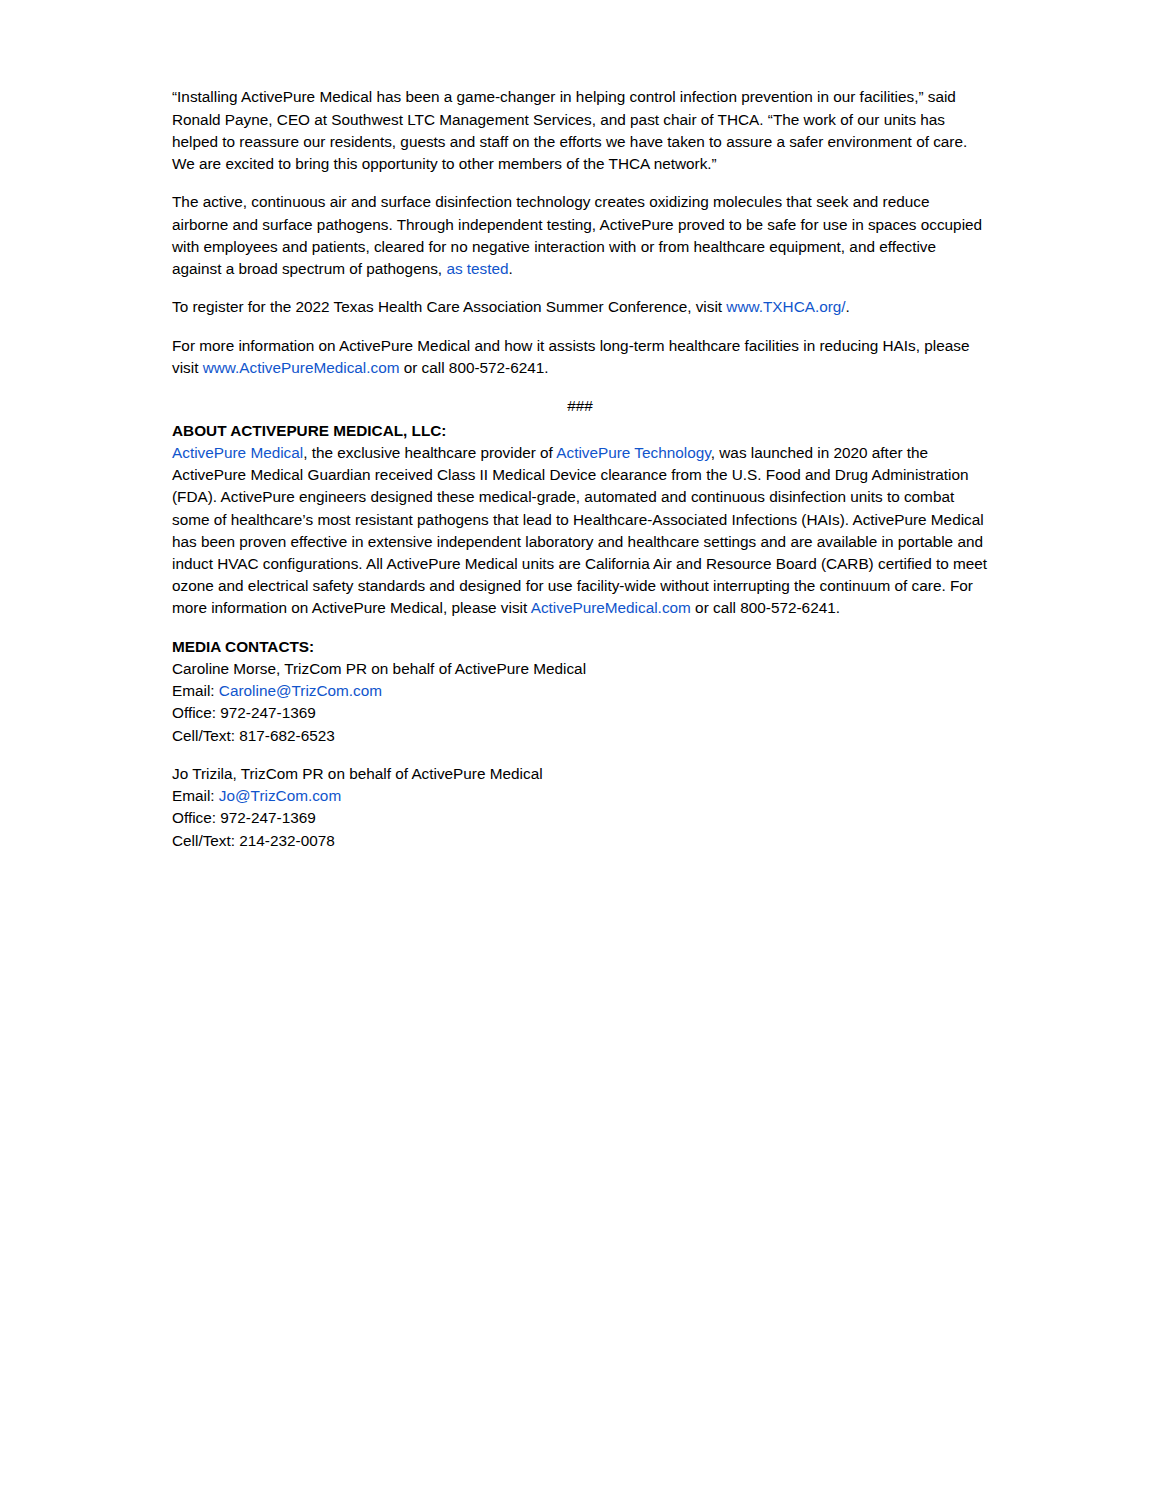“Installing ActivePure Medical has been a game-changer in helping control infection prevention in our facilities,” said Ronald Payne, CEO at Southwest LTC Management Services, and past chair of THCA. “The work of our units has helped to reassure our residents, guests and staff on the efforts we have taken to assure a safer environment of care. We are excited to bring this opportunity to other members of the THCA network.”
The active, continuous air and surface disinfection technology creates oxidizing molecules that seek and reduce airborne and surface pathogens. Through independent testing, ActivePure proved to be safe for use in spaces occupied with employees and patients, cleared for no negative interaction with or from healthcare equipment, and effective against a broad spectrum of pathogens, as tested.
To register for the 2022 Texas Health Care Association Summer Conference, visit www.TXHCA.org/.
For more information on ActivePure Medical and how it assists long-term healthcare facilities in reducing HAIs, please visit www.ActivePureMedical.com or call 800-572-6241.
###
ABOUT ACTIVEPURE MEDICAL, LLC:
ActivePure Medical, the exclusive healthcare provider of ActivePure Technology, was launched in 2020 after the ActivePure Medical Guardian received Class II Medical Device clearance from the U.S. Food and Drug Administration (FDA). ActivePure engineers designed these medical-grade, automated and continuous disinfection units to combat some of healthcare’s most resistant pathogens that lead to Healthcare-Associated Infections (HAIs). ActivePure Medical has been proven effective in extensive independent laboratory and healthcare settings and are available in portable and induct HVAC configurations. All ActivePure Medical units are California Air and Resource Board (CARB) certified to meet ozone and electrical safety standards and designed for use facility-wide without interrupting the continuum of care. For more information on ActivePure Medical, please visit ActivePureMedical.com or call 800-572-6241.
MEDIA CONTACTS:
Caroline Morse, TrizCom PR on behalf of ActivePure Medical
Email: Caroline@TrizCom.com
Office: 972-247-1369
Cell/Text: 817-682-6523
Jo Trizila, TrizCom PR on behalf of ActivePure Medical
Email: Jo@TrizCom.com
Office: 972-247-1369
Cell/Text: 214-232-0078